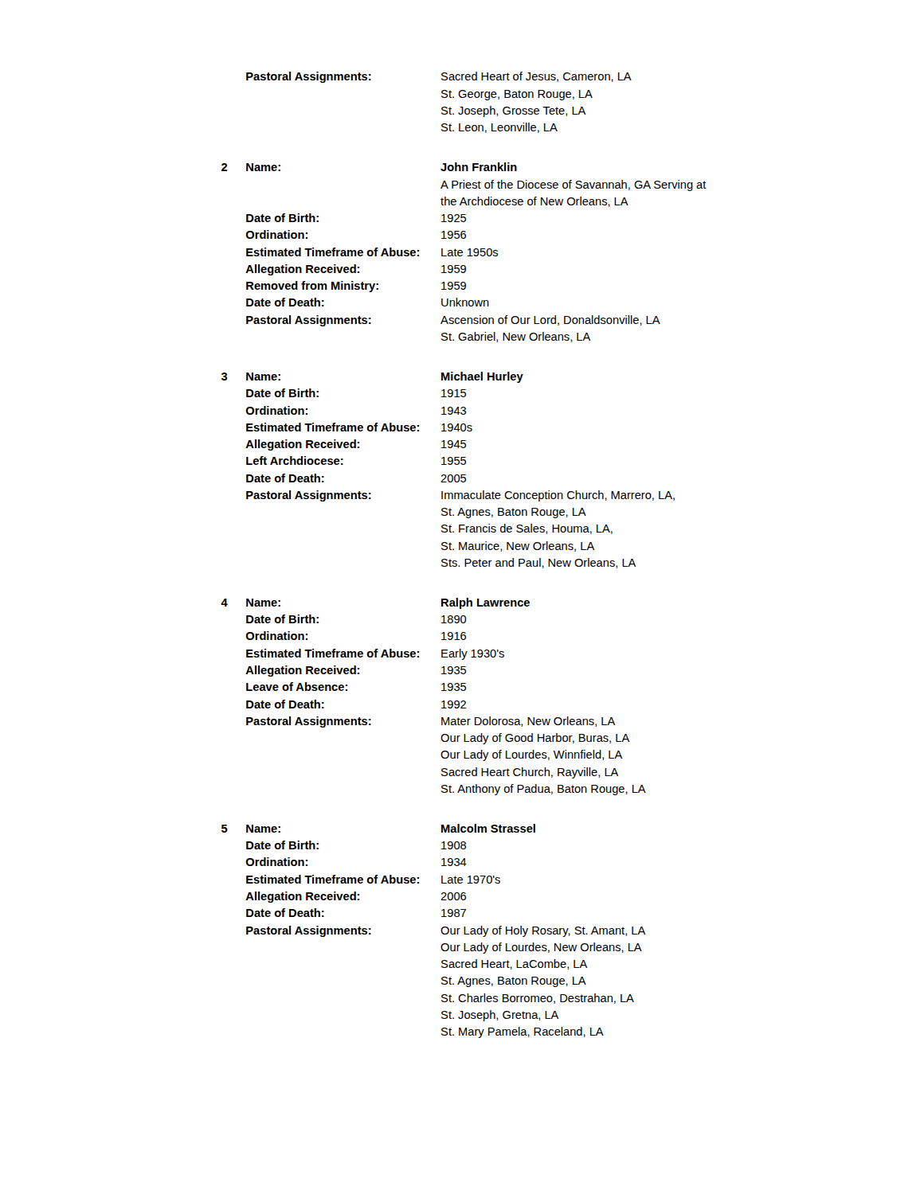| | Pastoral Assignments: | Sacred Heart of Jesus, Cameron, LA |
| | | St. George, Baton Rouge, LA |
| | | St. Joseph, Grosse Tete, LA |
| | | St. Leon, Leonville, LA |
| 2 | Name: | John Franklin |
| | | A Priest of the Diocese of Savannah, GA Serving at the Archdiocese of New Orleans, LA |
| | Date of Birth: | 1925 |
| | Ordination: | 1956 |
| | Estimated Timeframe of Abuse: | Late 1950s |
| | Allegation Received: | 1959 |
| | Removed from Ministry: | 1959 |
| | Date of Death: | Unknown |
| | Pastoral Assignments: | Ascension of Our Lord, Donaldsonville, LA |
| | | St. Gabriel, New Orleans, LA |
| 3 | Name: | Michael Hurley |
| | Date of Birth: | 1915 |
| | Ordination: | 1943 |
| | Estimated Timeframe of Abuse: | 1940s |
| | Allegation Received: | 1945 |
| | Left Archdiocese: | 1955 |
| | Date of Death: | 2005 |
| | Pastoral Assignments: | Immaculate Conception Church, Marrero, LA, |
| | | St. Agnes, Baton Rouge, LA |
| | | St. Francis de Sales, Houma, LA, |
| | | St. Maurice, New Orleans, LA |
| | | Sts. Peter and Paul, New Orleans, LA |
| 4 | Name: | Ralph Lawrence |
| | Date of Birth: | 1890 |
| | Ordination: | 1916 |
| | Estimated Timeframe of Abuse: | Early 1930's |
| | Allegation Received: | 1935 |
| | Leave of Absence: | 1935 |
| | Date of Death: | 1992 |
| | Pastoral Assignments: | Mater Dolorosa, New Orleans, LA |
| | | Our Lady of Good Harbor, Buras, LA |
| | | Our Lady of Lourdes, Winnfield, LA |
| | | Sacred Heart Church, Rayville, LA |
| | | St. Anthony of Padua, Baton Rouge, LA |
| 5 | Name: | Malcolm Strassel |
| | Date of Birth: | 1908 |
| | Ordination: | 1934 |
| | Estimated Timeframe of Abuse: | Late 1970's |
| | Allegation Received: | 2006 |
| | Date of Death: | 1987 |
| | Pastoral Assignments: | Our Lady of Holy Rosary, St. Amant, LA |
| | | Our Lady of Lourdes, New Orleans, LA |
| | | Sacred Heart, LaCombe, LA |
| | | St. Agnes, Baton Rouge, LA |
| | | St. Charles Borromeo, Destrahan, LA |
| | | St. Joseph, Gretna, LA |
| | | St. Mary Pamela, Raceland, LA |